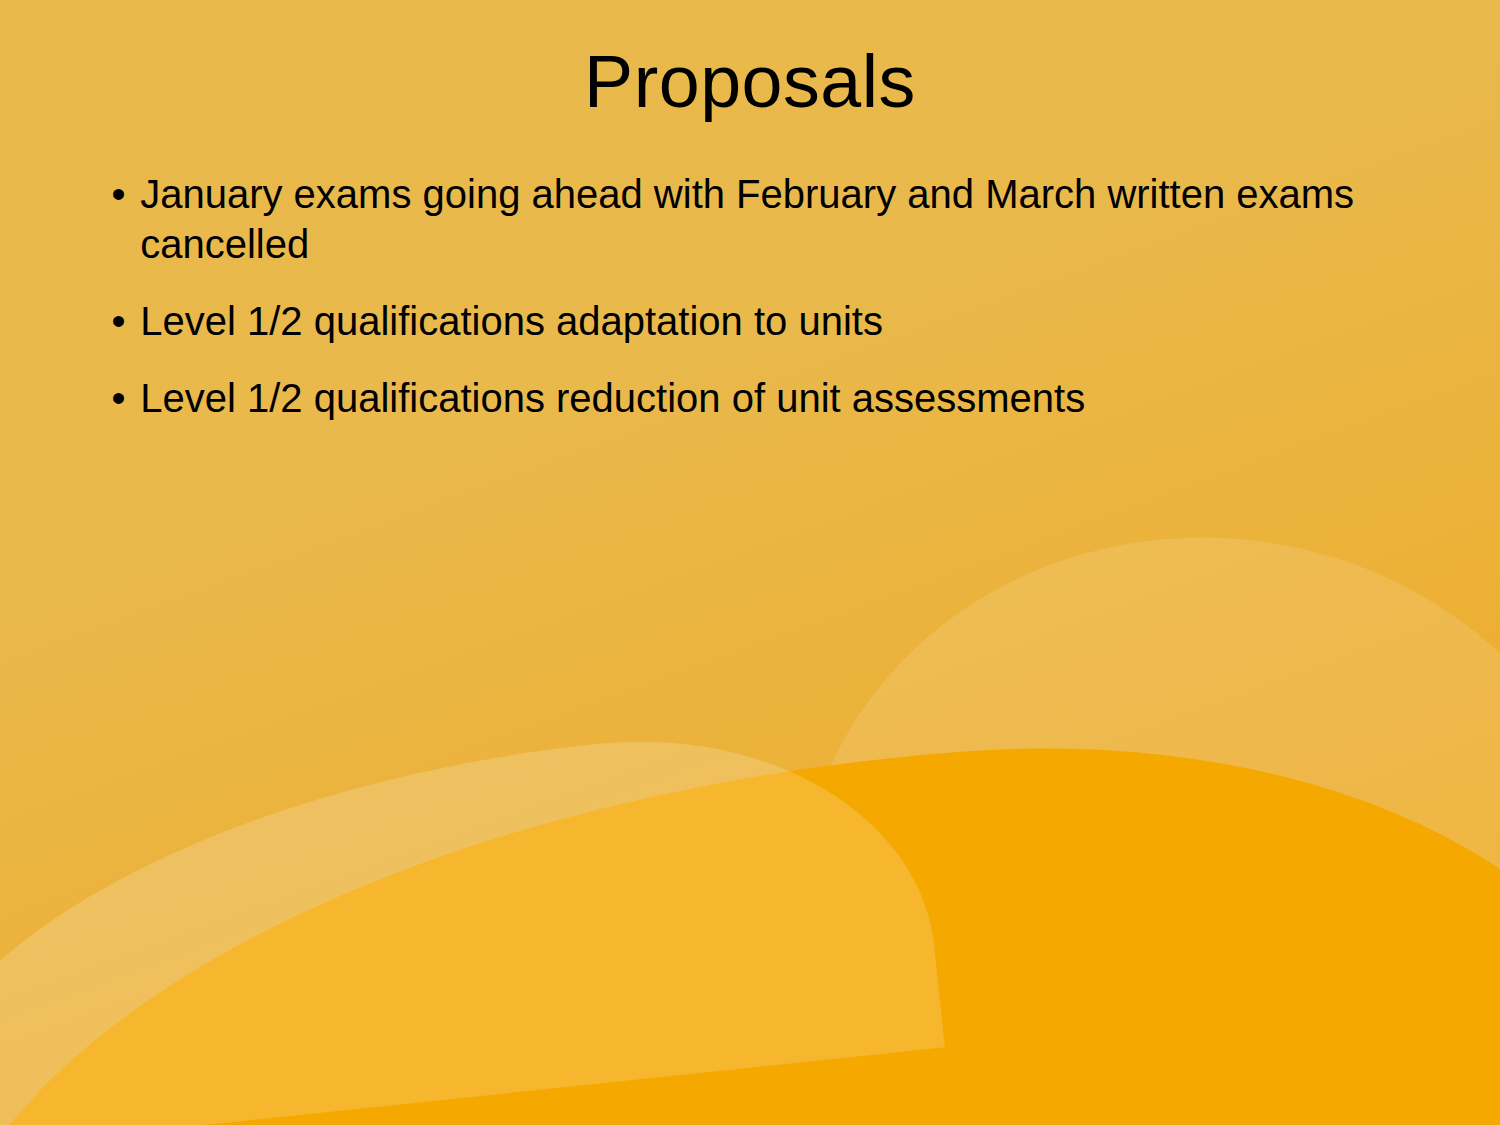Proposals
January exams going ahead with February and March written exams cancelled
Level 1/2 qualifications adaptation to units
Level 1/2 qualifications reduction of unit assessments